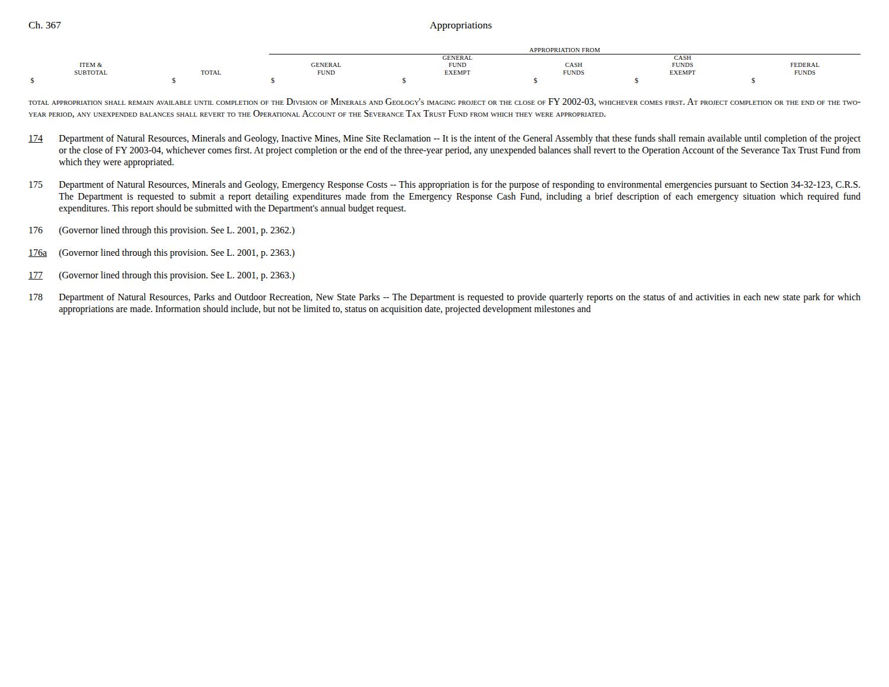Ch. 367
Appropriations
| | | | | APPROPRIATION FROM |
| --- | --- | --- | --- | --- |
| ITEM & SUBTOTAL | | TOTAL | | GENERAL FUND | | GENERAL FUND EXEMPT | | CASH FUNDS | | CASH FUNDS EXEMPT | | FEDERAL FUNDS |
| $ | | $ | | $ | | $ | | $ | | $ | | $ |
total appropriation shall remain available until completion of the Division of Minerals and Geology's imaging project or the close of FY 2002-03, whichever comes first. At project completion or the end of the two-year period, any unexpended balances shall revert to the Operational Account of the Severance Tax Trust Fund from which they were appropriated.
174
Department of Natural Resources, Minerals and Geology, Inactive Mines, Mine Site Reclamation -- It is the intent of the General Assembly that these funds shall remain available until completion of the project or the close of FY 2003-04, whichever comes first. At project completion or the end of the three-year period, any unexpended balances shall revert to the Operation Account of the Severance Tax Trust Fund from which they were appropriated.
175
Department of Natural Resources, Minerals and Geology, Emergency Response Costs -- This appropriation is for the purpose of responding to environmental emergencies pursuant to Section 34-32-123, C.R.S. The Department is requested to submit a report detailing expenditures made from the Emergency Response Cash Fund, including a brief description of each emergency situation which required fund expenditures. This report should be submitted with the Department's annual budget request.
176
(Governor lined through this provision. See L. 2001, p. 2362.)
176a
(Governor lined through this provision. See L. 2001, p. 2363.)
177
(Governor lined through this provision. See L. 2001, p. 2363.)
178
Department of Natural Resources, Parks and Outdoor Recreation, New State Parks -- The Department is requested to provide quarterly reports on the status of and activities in each new state park for which appropriations are made. Information should include, but not be limited to, status on acquisition date, projected development milestones and